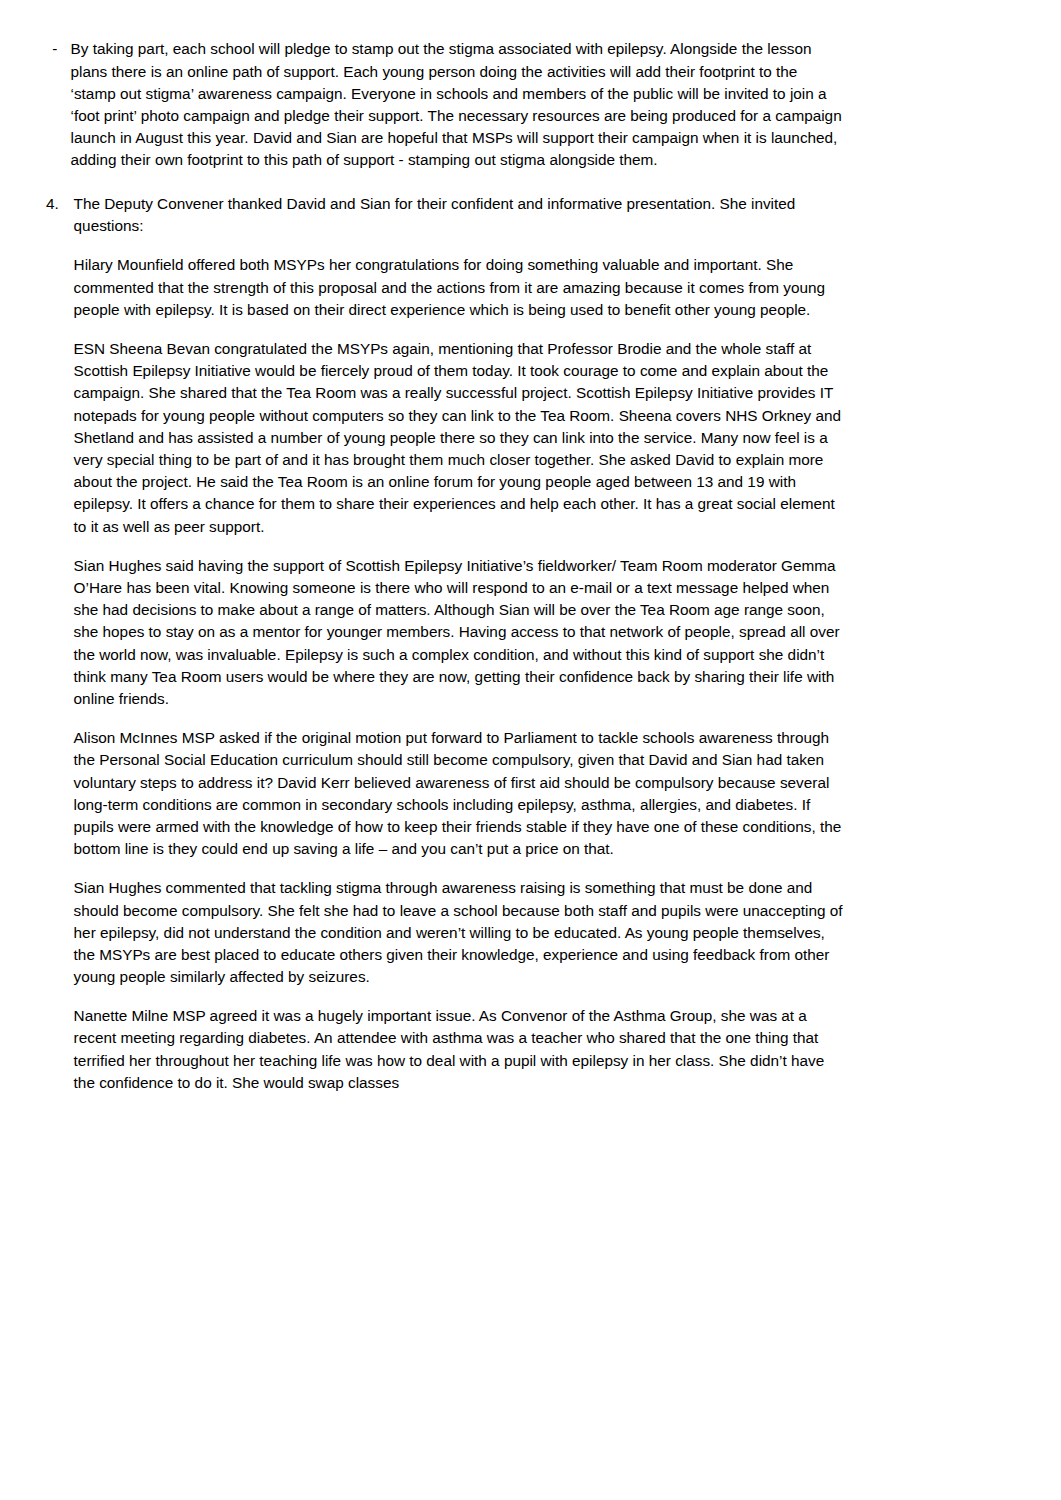By taking part, each school will pledge to stamp out the stigma associated with epilepsy. Alongside the lesson plans there is an online path of support. Each young person doing the activities will add their footprint to the ‘stamp out stigma’ awareness campaign. Everyone in schools and members of the public will be invited to join a ‘foot print’ photo campaign and pledge their support. The necessary resources are being produced for a campaign launch in August this year. David and Sian are hopeful that MSPs will support their campaign when it is launched, adding their own footprint to this path of support - stamping out stigma alongside them.
The Deputy Convener thanked David and Sian for their confident and informative presentation. She invited questions:
Hilary Mounfield offered both MSYPs her congratulations for doing something valuable and important. She commented that the strength of this proposal and the actions from it are amazing because it comes from young people with epilepsy. It is based on their direct experience which is being used to benefit other young people.
ESN Sheena Bevan congratulated the MSYPs again, mentioning that Professor Brodie and the whole staff at Scottish Epilepsy Initiative would be fiercely proud of them today. It took courage to come and explain about the campaign. She shared that the Tea Room was a really successful project. Scottish Epilepsy Initiative provides IT notepads for young people without computers so they can link to the Tea Room. Sheena covers NHS Orkney and Shetland and has assisted a number of young people there so they can link into the service. Many now feel is a very special thing to be part of and it has brought them much closer together. She asked David to explain more about the project. He said the Tea Room is an online forum for young people aged between 13 and 19 with epilepsy. It offers a chance for them to share their experiences and help each other. It has a great social element to it as well as peer support.
Sian Hughes said having the support of Scottish Epilepsy Initiative’s fieldworker/ Team Room moderator Gemma O’Hare has been vital. Knowing someone is there who will respond to an e-mail or a text message helped when she had decisions to make about a range of matters. Although Sian will be over the Tea Room age range soon, she hopes to stay on as a mentor for younger members. Having access to that network of people, spread all over the world now, was invaluable. Epilepsy is such a complex condition, and without this kind of support she didn’t think many Tea Room users would be where they are now, getting their confidence back by sharing their life with online friends.
Alison McInnes MSP asked if the original motion put forward to Parliament to tackle schools awareness through the Personal Social Education curriculum should still become compulsory, given that David and Sian had taken voluntary steps to address it? David Kerr believed awareness of first aid should be compulsory because several long-term conditions are common in secondary schools including epilepsy, asthma, allergies, and diabetes. If pupils were armed with the knowledge of how to keep their friends stable if they have one of these conditions, the bottom line is they could end up saving a life – and you can’t put a price on that.
Sian Hughes commented that tackling stigma through awareness raising is something that must be done and should become compulsory. She felt she had to leave a school because both staff and pupils were unaccepting of her epilepsy, did not understand the condition and weren’t willing to be educated. As young people themselves, the MSYPs are best placed to educate others given their knowledge, experience and using feedback from other young people similarly affected by seizures.
Nanette Milne MSP agreed it was a hugely important issue. As Convenor of the Asthma Group, she was at a recent meeting regarding diabetes. An attendee with asthma was a teacher who shared that the one thing that terrified her throughout her teaching life was how to deal with a pupil with epilepsy in her class. She didn’t have the confidence to do it. She would swap classes